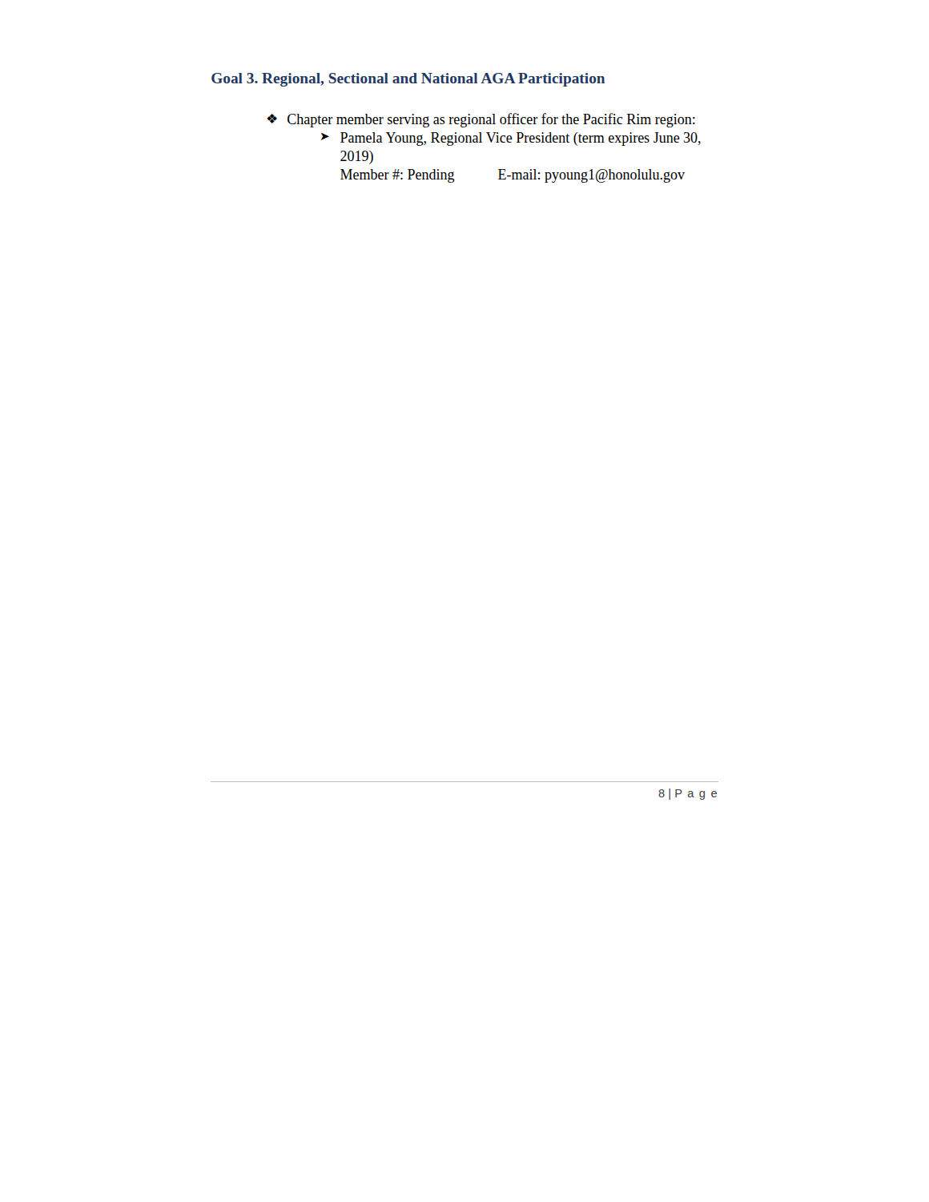Goal 3. Regional, Sectional and National AGA Participation
Chapter member serving as regional officer for the Pacific Rim region:
Pamela Young, Regional Vice President (term expires June 30, 2019) Member #: Pending E-mail: pyoung1@honolulu.gov
8 | P a g e